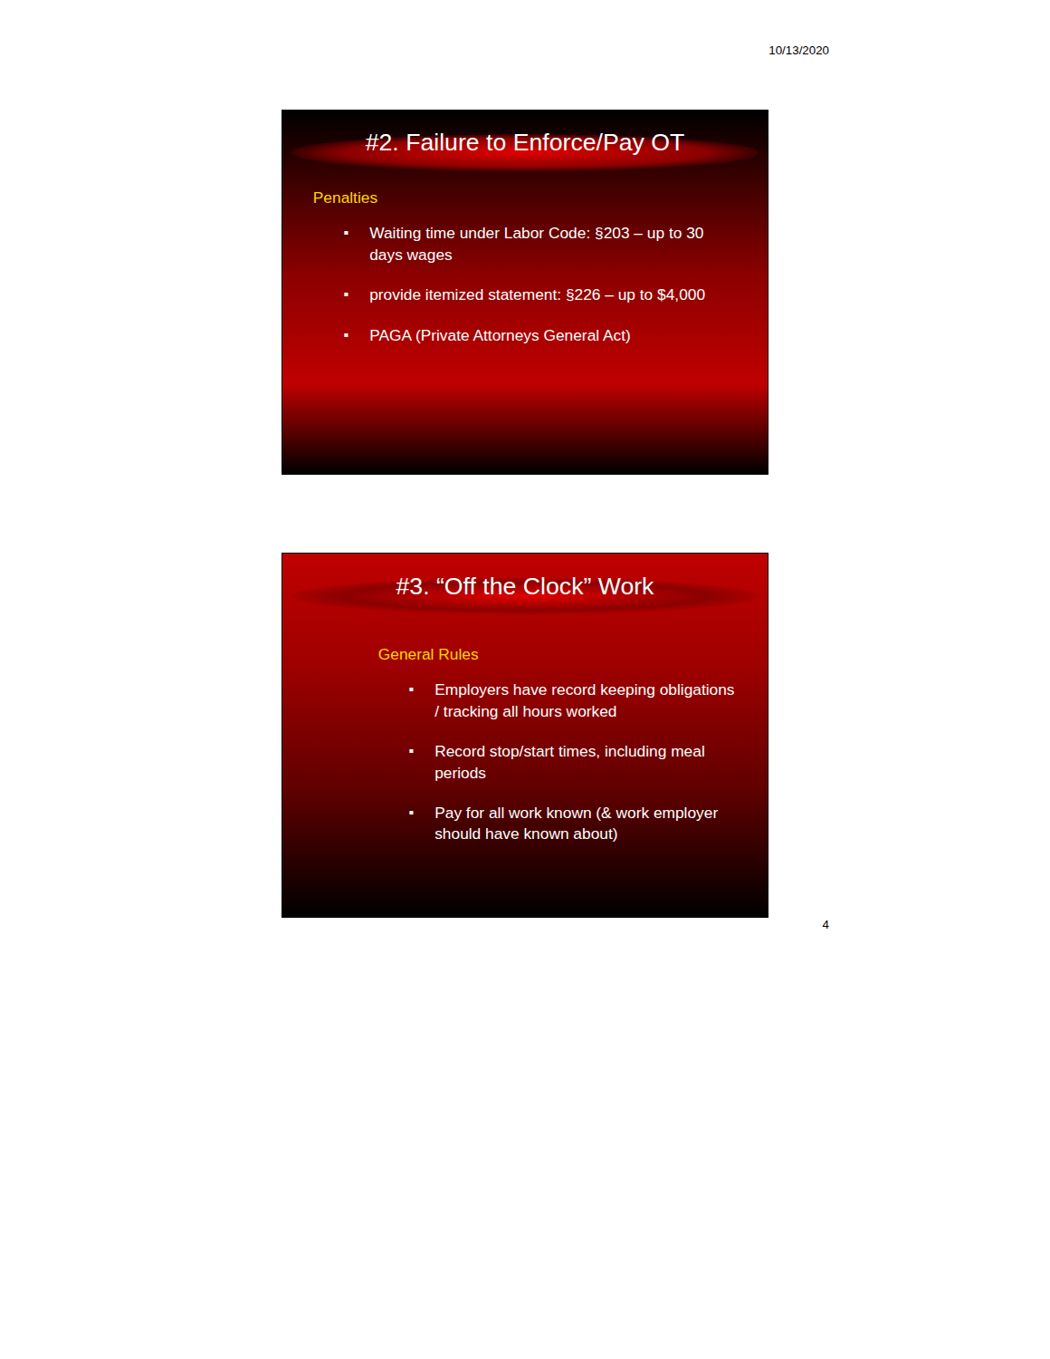10/13/2020
#2. Failure to Enforce/Pay OT
Penalties
Waiting time under Labor Code: §203 – up to 30 days wages
provide itemized statement: §226 – up to $4,000
PAGA (Private Attorneys General Act)
#3. “Off the Clock” Work
General Rules
Employers have record keeping obligations / tracking all hours worked
Record stop/start times, including meal periods
Pay for all work known (& work employer should have known about)
4